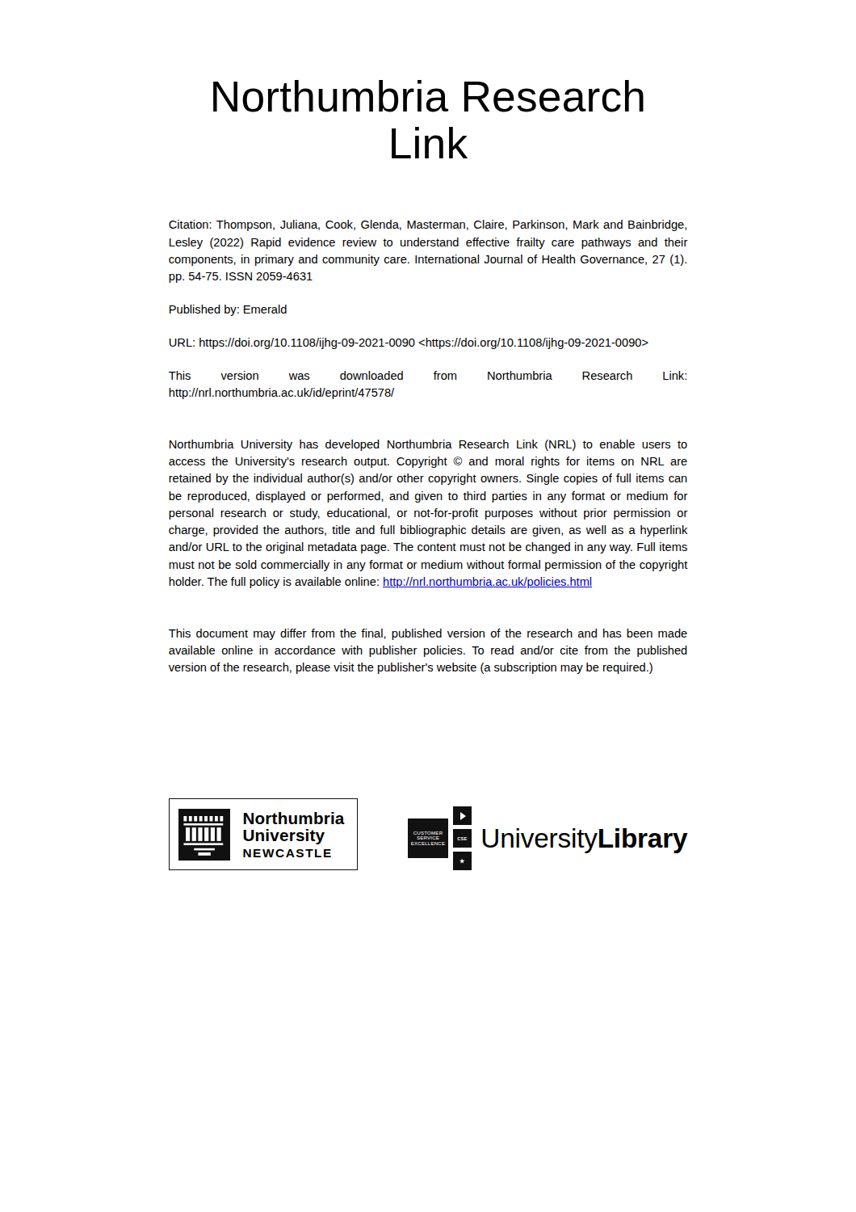Northumbria Research Link
Citation: Thompson, Juliana, Cook, Glenda, Masterman, Claire, Parkinson, Mark and Bainbridge, Lesley (2022) Rapid evidence review to understand effective frailty care pathways and their components, in primary and community care. International Journal of Health Governance, 27 (1). pp. 54-75. ISSN 2059-4631
Published by: Emerald
URL: https://doi.org/10.1108/ijhg-09-2021-0090 <https://doi.org/10.1108/ijhg-09-2021-0090>
This version was downloaded from Northumbria Research Link: http://nrl.northumbria.ac.uk/id/eprint/47578/
Northumbria University has developed Northumbria Research Link (NRL) to enable users to access the University's research output. Copyright © and moral rights for items on NRL are retained by the individual author(s) and/or other copyright owners. Single copies of full items can be reproduced, displayed or performed, and given to third parties in any format or medium for personal research or study, educational, or not-for-profit purposes without prior permission or charge, provided the authors, title and full bibliographic details are given, as well as a hyperlink and/or URL to the original metadata page. The content must not be changed in any way. Full items must not be sold commercially in any format or medium without formal permission of the copyright holder. The full policy is available online: http://nrl.northumbria.ac.uk/policies.html
This document may differ from the final, published version of the research and has been made available online in accordance with publisher policies. To read and/or cite from the published version of the research, please visit the publisher's website (a subscription may be required.)
Northumbria
University
NEWCASTLE
CUSTOMER SERVICE EXCELLENCE
CSE
University Library